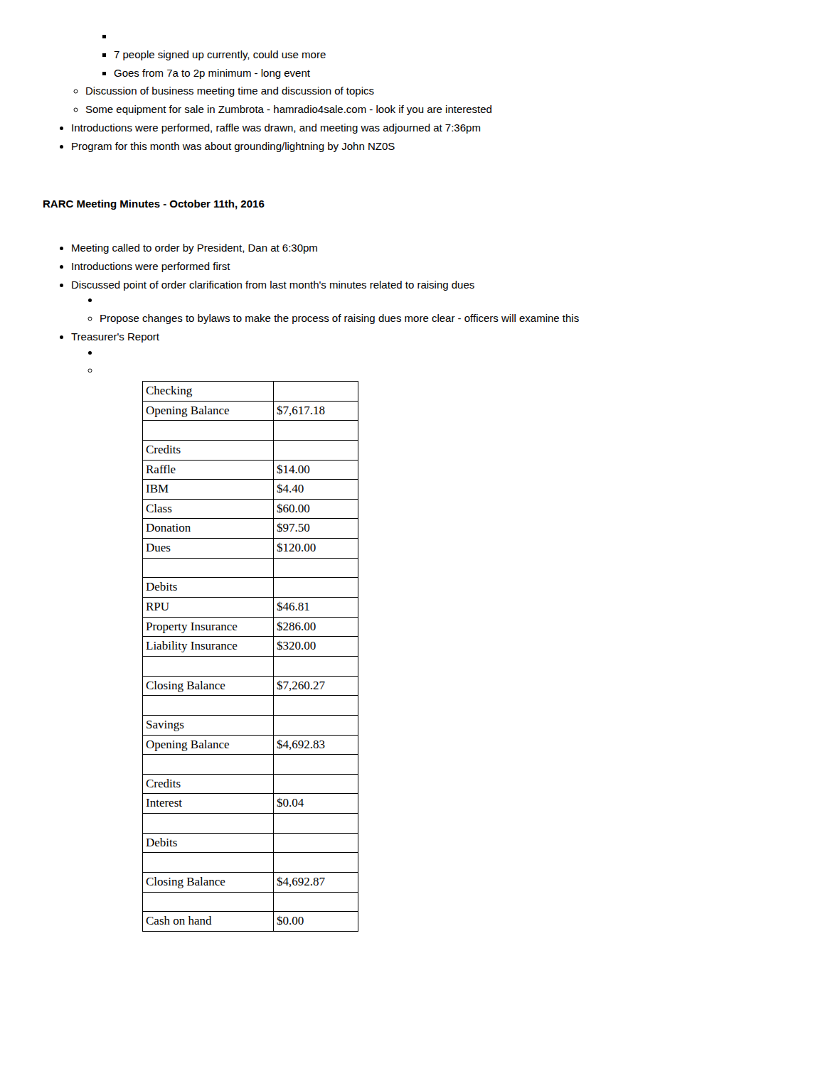7 people signed up currently, could use more
Goes from 7a to 2p minimum - long event
Discussion of business meeting time and discussion of topics
Some equipment for sale in Zumbrota - hamradio4sale.com - look if you are interested
Introductions were performed, raffle was drawn, and meeting was adjourned at 7:36pm
Program for this month was about grounding/lightning by John NZ0S
RARC Meeting Minutes - October 11th, 2016
Meeting called to order by President, Dan at 6:30pm
Introductions were performed first
Discussed point of order clarification from last month's minutes related to raising dues
Propose changes to bylaws to make the process of raising dues more clear - officers will examine this
Treasurer's Report
| Checking | |
| Opening Balance | $7,617.18 |
| Credits | |
| Raffle | $14.00 |
| IBM | $4.40 |
| Class | $60.00 |
| Donation | $97.50 |
| Dues | $120.00 |
| Debits | |
| RPU | $46.81 |
| Property Insurance | $286.00 |
| Liability Insurance | $320.00 |
| Closing Balance | $7,260.27 |
| Savings | |
| Opening Balance | $4,692.83 |
| Credits | |
| Interest | $0.04 |
| Debits | |
| Closing Balance | $4,692.87 |
| Cash on hand | $0.00 |